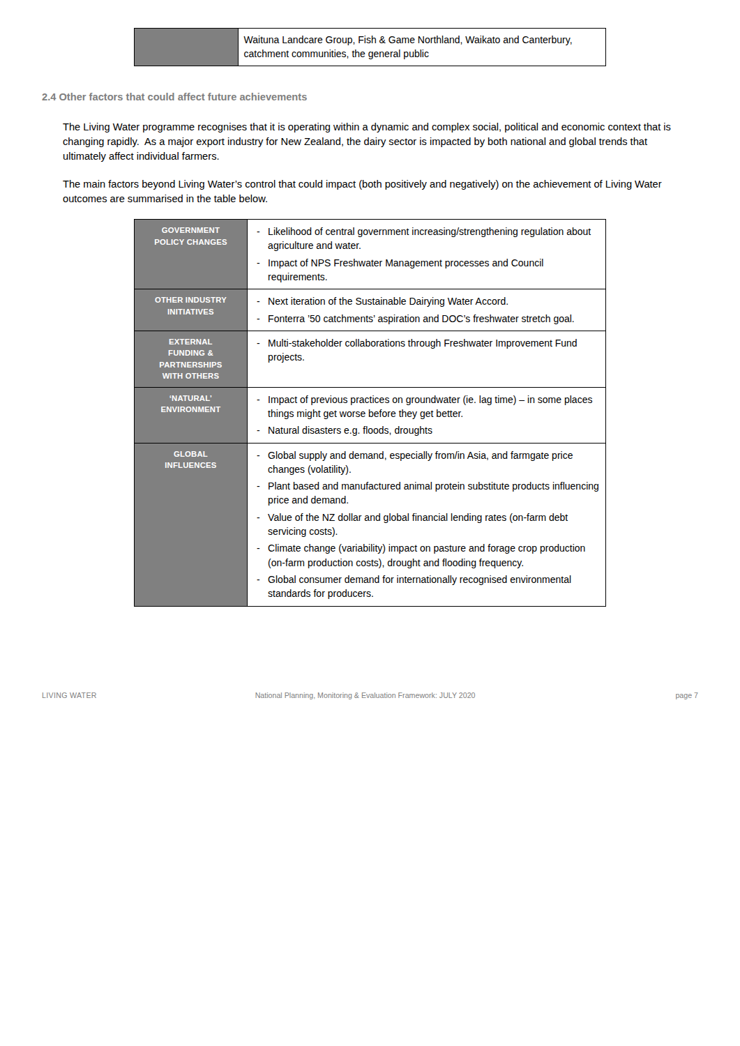| | Waituna Landcare Group, Fish & Game Northland, Waikato and Canterbury, catchment communities, the general public |
2.4 Other factors that could affect future achievements
The Living Water programme recognises that it is operating within a dynamic and complex social, political and economic context that is changing rapidly. As a major export industry for New Zealand, the dairy sector is impacted by both national and global trends that ultimately affect individual farmers.
The main factors beyond Living Water’s control that could impact (both positively and negatively) on the achievement of Living Water outcomes are summarised in the table below.
| GOVERNMENT POLICY CHANGES | Likelihood of central government increasing/strengthening regulation about agriculture and water. Impact of NPS Freshwater Management processes and Council requirements. |
| OTHER INDUSTRY INITIATIVES | Next iteration of the Sustainable Dairying Water Accord. Fonterra ’50 catchments’ aspiration and DOC’s freshwater stretch goal. |
| EXTERNAL FUNDING & PARTNERSHIPS WITH OTHERS | Multi-stakeholder collaborations through Freshwater Improvement Fund projects. |
| ‘NATURAL’ ENVIRONMENT | Impact of previous practices on groundwater (ie. lag time) – in some places things might get worse before they get better. Natural disasters e.g. floods, droughts |
| GLOBAL INFLUENCES | Global supply and demand, especially from/in Asia, and farmgate price changes (volatility). Plant based and manufactured animal protein substitute products influencing price and demand. Value of the NZ dollar and global financial lending rates (on-farm debt servicing costs). Climate change (variability) impact on pasture and forage crop production (on-farm production costs), drought and flooding frequency. Global consumer demand for internationally recognised environmental standards for producers. |
LIVING WATER National Planning, Monitoring & Evaluation Framework: JULY 2020 page 7